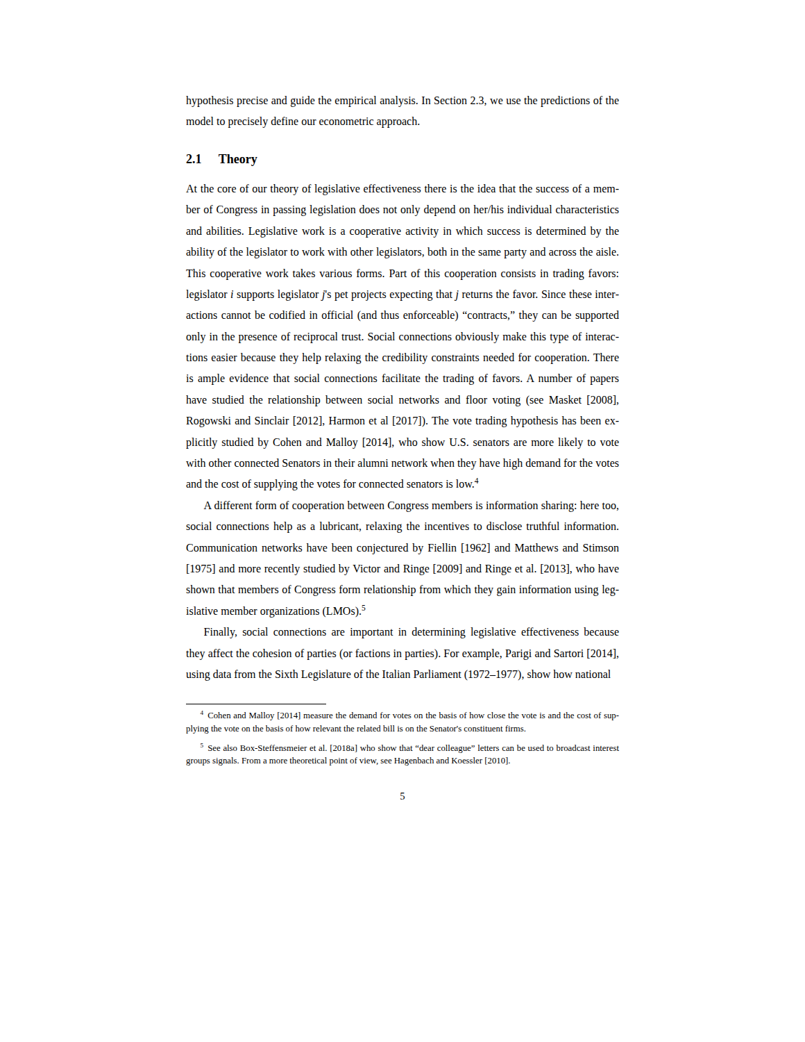hypothesis precise and guide the empirical analysis. In Section 2.3, we use the predictions of the model to precisely define our econometric approach.
2.1 Theory
At the core of our theory of legislative effectiveness there is the idea that the success of a member of Congress in passing legislation does not only depend on her/his individual characteristics and abilities. Legislative work is a cooperative activity in which success is determined by the ability of the legislator to work with other legislators, both in the same party and across the aisle. This cooperative work takes various forms. Part of this cooperation consists in trading favors: legislator i supports legislator j's pet projects expecting that j returns the favor. Since these interactions cannot be codified in official (and thus enforceable) “contracts,” they can be supported only in the presence of reciprocal trust. Social connections obviously make this type of interactions easier because they help relaxing the credibility constraints needed for cooperation. There is ample evidence that social connections facilitate the trading of favors. A number of papers have studied the relationship between social networks and floor voting (see Masket [2008], Rogowski and Sinclair [2012], Harmon et al [2017]). The vote trading hypothesis has been explicitly studied by Cohen and Malloy [2014], who show U.S. senators are more likely to vote with other connected Senators in their alumni network when they have high demand for the votes and the cost of supplying the votes for connected senators is low.4
A different form of cooperation between Congress members is information sharing: here too, social connections help as a lubricant, relaxing the incentives to disclose truthful information. Communication networks have been conjectured by Fiellin [1962] and Matthews and Stimson [1975] and more recently studied by Victor and Ringe [2009] and Ringe et al. [2013], who have shown that members of Congress form relationship from which they gain information using legislative member organizations (LMOs).5
Finally, social connections are important in determining legislative effectiveness because they affect the cohesion of parties (or factions in parties). For example, Parigi and Sartori [2014], using data from the Sixth Legislature of the Italian Parliament (1972–1977), show how national
4 Cohen and Malloy [2014] measure the demand for votes on the basis of how close the vote is and the cost of supplying the vote on the basis of how relevant the related bill is on the Senator's constituent firms.
5 See also Box-Steffensmeier et al. [2018a] who show that “dear colleague” letters can be used to broadcast interest groups signals. From a more theoretical point of view, see Hagenbach and Koessler [2010].
5